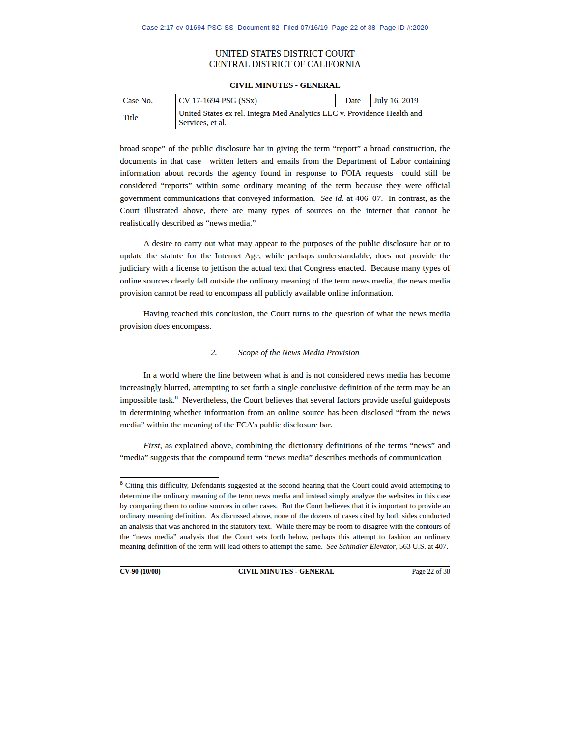Case 2:17-cv-01694-PSG-SS Document 82 Filed 07/16/19 Page 22 of 38 Page ID #:2020
UNITED STATES DISTRICT COURT
CENTRAL DISTRICT OF CALIFORNIA
CIVIL MINUTES - GENERAL
| Case No. | CV 17-1694 PSG (SSx) | Date | July 16, 2019 |
| Title | United States ex rel. Integra Med Analytics LLC v. Providence Health and Services, et al. |
broad scope” of the public disclosure bar in giving the term “report” a broad construction, the documents in that case—written letters and emails from the Department of Labor containing information about records the agency found in response to FOIA requests—could still be considered “reports” within some ordinary meaning of the term because they were official government communications that conveyed information. See id. at 406–07. In contrast, as the Court illustrated above, there are many types of sources on the internet that cannot be realistically described as “news media.”
A desire to carry out what may appear to the purposes of the public disclosure bar or to update the statute for the Internet Age, while perhaps understandable, does not provide the judiciary with a license to jettison the actual text that Congress enacted. Because many types of online sources clearly fall outside the ordinary meaning of the term news media, the news media provision cannot be read to encompass all publicly available online information.
Having reached this conclusion, the Court turns to the question of what the news media provision does encompass.
2. Scope of the News Media Provision
In a world where the line between what is and is not considered news media has become increasingly blurred, attempting to set forth a single conclusive definition of the term may be an impossible task.8 Nevertheless, the Court believes that several factors provide useful guideposts in determining whether information from an online source has been disclosed “from the news media” within the meaning of the FCA’s public disclosure bar.
First, as explained above, combining the dictionary definitions of the terms “news” and “media” suggests that the compound term “news media” describes methods of communication
8 Citing this difficulty, Defendants suggested at the second hearing that the Court could avoid attempting to determine the ordinary meaning of the term news media and instead simply analyze the websites in this case by comparing them to online sources in other cases. But the Court believes that it is important to provide an ordinary meaning definition. As discussed above, none of the dozens of cases cited by both sides conducted an analysis that was anchored in the statutory text. While there may be room to disagree with the contours of the “news media” analysis that the Court sets forth below, perhaps this attempt to fashion an ordinary meaning definition of the term will lead others to attempt the same. See Schindler Elevator, 563 U.S. at 407.
CV-90 (10/08) CIVIL MINUTES - GENERAL Page 22 of 38